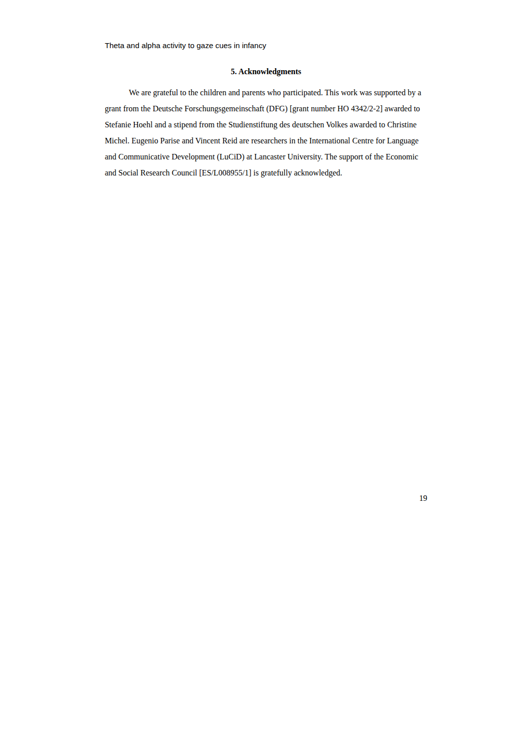Theta and alpha activity to gaze cues in infancy
5. Acknowledgments
We are grateful to the children and parents who participated. This work was supported by a grant from the Deutsche Forschungsgemeinschaft (DFG) [grant number HO 4342/2-2] awarded to Stefanie Hoehl and a stipend from the Studienstiftung des deutschen Volkes awarded to Christine Michel. Eugenio Parise and Vincent Reid are researchers in the International Centre for Language and Communicative Development (LuCiD) at Lancaster University. The support of the Economic and Social Research Council [ES/L008955/1] is gratefully acknowledged.
19